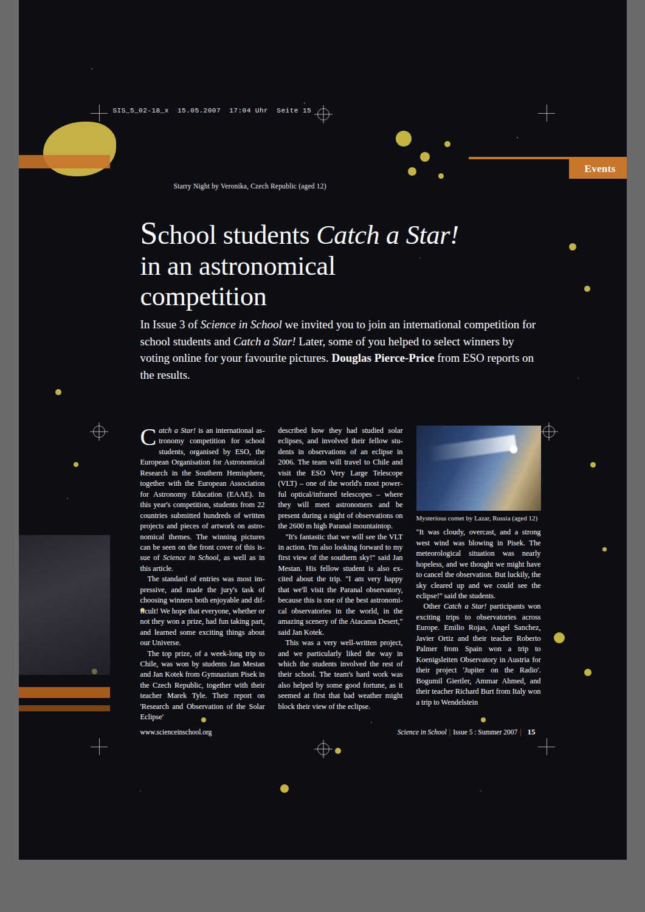SIS_5_02-18_x 15.05.2007 17:04 Uhr Seite 15
Events
Starry Night by Veronika, Czech Republic (aged 12)
School students Catch a Star!
in an astronomical
competition
In Issue 3 of Science in School we invited you to join an international competition for school students and Catch a Star! Later, some of you helped to select winners by voting online for your favourite pictures. Douglas Pierce-Price from ESO reports on the results.
Catch a Star! is an international astronomy competition for school students, organised by ESO, the European Organisation for Astronomical Research in the Southern Hemisphere, together with the European Association for Astronomy Education (EAAE). In this year's competition, students from 22 countries submitted hundreds of written projects and pieces of artwork on astronomical themes. The winning pictures can be seen on the front cover of this issue of Science in School, as well as in this article.
The standard of entries was most impressive, and made the jury's task of choosing winners both enjoyable and difficult! We hope that everyone, whether or not they won a prize, had fun taking part, and learned some exciting things about our Universe.
The top prize, of a week-long trip to Chile, was won by students Jan Mestan and Jan Kotek from Gymnazium Pisek in the Czech Republic, together with their teacher Marek Tyle. Their report on 'Research and Observation of the Solar Eclipse'
described how they had studied solar eclipses, and involved their fellow students in observations of an eclipse in 2006. The team will travel to Chile and visit the ESO Very Large Telescope (VLT) – one of the world's most powerful optical/infrared telescopes – where they will meet astronomers and be present during a night of observations on the 2600 m high Paranal mountaintop.
"It's fantastic that we will see the VLT in action. I'm also looking forward to my first view of the southern sky!" said Jan Mestan. His fellow student is also excited about the trip. "I am very happy that we'll visit the Paranal observatory, because this is one of the best astronomical observatories in the world, in the amazing scenery of the Atacama Desert," said Jan Kotek.
This was a very well-written project, and we particularly liked the way in which the students involved the rest of their school. The team's hard work was also helped by some good fortune, as it seemed at first that bad weather might block their view of the eclipse.
Mysterious comet by Lazar, Russia (aged 12)
"It was cloudy, overcast, and a strong west wind was blowing in Pisek. The meteorological situation was nearly hopeless, and we thought we might have to cancel the observation. But luckily, the sky cleared up and we could see the eclipse!" said the students.
Other Catch a Star! participants won exciting trips to observatories across Europe. Emilio Rojas, Angel Sanchez, Javier Ortiz and their teacher Roberto Palmer from Spain won a trip to Koenigsleiten Observatory in Austria for their project 'Jupiter on the Radio'. Bogumil Giertler, Ammar Ahmed, and their teacher Richard Burt from Italy won a trip to Wendelstein
www.scienceinschool.org
Science in School|Issue 5 : Summer 2007|15